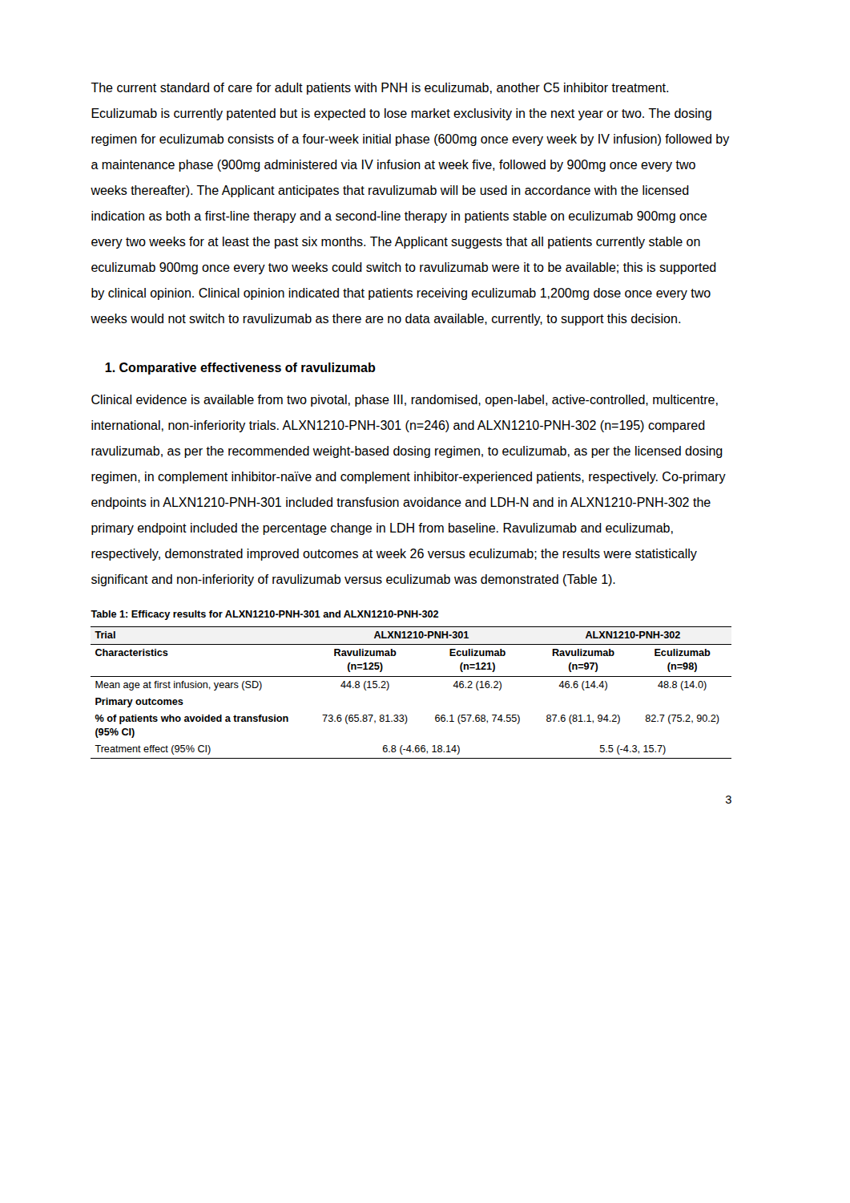The current standard of care for adult patients with PNH is eculizumab, another C5 inhibitor treatment. Eculizumab is currently patented but is expected to lose market exclusivity in the next year or two. The dosing regimen for eculizumab consists of a four-week initial phase (600mg once every week by IV infusion) followed by a maintenance phase (900mg administered via IV infusion at week five, followed by 900mg once every two weeks thereafter). The Applicant anticipates that ravulizumab will be used in accordance with the licensed indication as both a first-line therapy and a second-line therapy in patients stable on eculizumab 900mg once every two weeks for at least the past six months. The Applicant suggests that all patients currently stable on eculizumab 900mg once every two weeks could switch to ravulizumab were it to be available; this is supported by clinical opinion. Clinical opinion indicated that patients receiving eculizumab 1,200mg dose once every two weeks would not switch to ravulizumab as there are no data available, currently, to support this decision.
Comparative effectiveness of ravulizumab
Clinical evidence is available from two pivotal, phase III, randomised, open-label, active-controlled, multicentre, international, non-inferiority trials. ALXN1210-PNH-301 (n=246) and ALXN1210-PNH-302 (n=195) compared ravulizumab, as per the recommended weight-based dosing regimen, to eculizumab, as per the licensed dosing regimen, in complement inhibitor-naïve and complement inhibitor-experienced patients, respectively. Co-primary endpoints in ALXN1210-PNH-301 included transfusion avoidance and LDH-N and in ALXN1210-PNH-302 the primary endpoint included the percentage change in LDH from baseline. Ravulizumab and eculizumab, respectively, demonstrated improved outcomes at week 26 versus eculizumab; the results were statistically significant and non-inferiority of ravulizumab versus eculizumab was demonstrated (Table 1).
Table 1: Efficacy results for ALXN1210-PNH-301 and ALXN1210-PNH-302
| Trial | ALXN1210-PNH-301 | ALXN1210-PNH-302 |
| --- | --- | --- |
| Characteristics | Ravulizumab (n=125) | Eculizumab (n=121) | Ravulizumab (n=97) | Eculizumab (n=98) |
| Mean age at first infusion, years (SD) | 44.8 (15.2) | 46.2 (16.2) | 46.6 (14.4) | 48.8 (14.0) |
| Primary outcomes | | | | |
| % of patients who avoided a transfusion (95% CI) | 73.6 (65.87, 81.33) | 66.1 (57.68, 74.55) | 87.6 (81.1, 94.2) | 82.7 (75.2, 90.2) |
| Treatment effect (95% CI) | 6.8 (-4.66, 18.14) | 5.5 (-4.3, 15.7) |
3